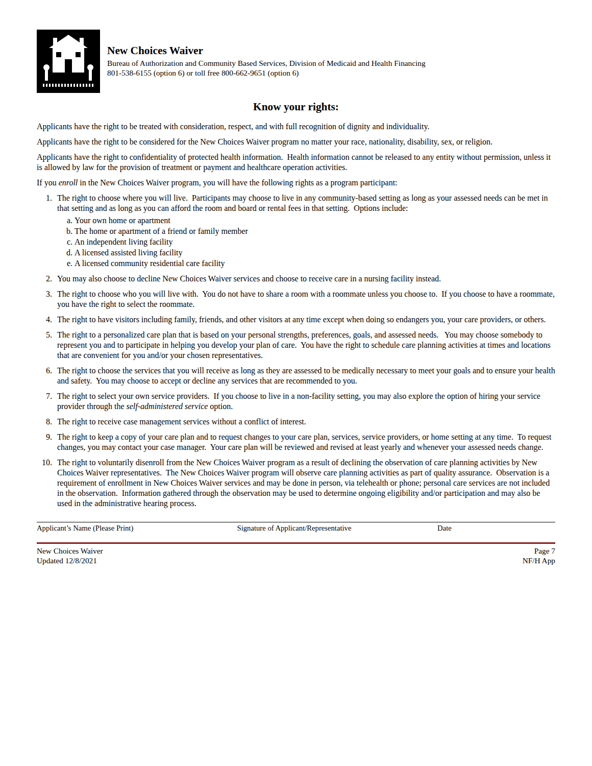New Choices Waiver
Bureau of Authorization and Community Based Services, Division of Medicaid and Health Financing
801-538-6155 (option 6) or toll free 800-662-9651 (option 6)
Know your rights:
Applicants have the right to be treated with consideration, respect, and with full recognition of dignity and individuality.
Applicants have the right to be considered for the New Choices Waiver program no matter your race, nationality, disability, sex, or religion.
Applicants have the right to confidentiality of protected health information. Health information cannot be released to any entity without permission, unless it is allowed by law for the provision of treatment or payment and healthcare operation activities.
If you enroll in the New Choices Waiver program, you will have the following rights as a program participant:
The right to choose where you will live. Participants may choose to live in any community-based setting as long as your assessed needs can be met in that setting and as long as you can afford the room and board or rental fees in that setting. Options include:
Your own home or apartment
The home or apartment of a friend or family member
An independent living facility
A licensed assisted living facility
A licensed community residential care facility
You may also choose to decline New Choices Waiver services and choose to receive care in a nursing facility instead.
The right to choose who you will live with. You do not have to share a room with a roommate unless you choose to. If you choose to have a roommate, you have the right to select the roommate.
The right to have visitors including family, friends, and other visitors at any time except when doing so endangers you, your care providers, or others.
The right to a personalized care plan that is based on your personal strengths, preferences, goals, and assessed needs. You may choose somebody to represent you and to participate in helping you develop your plan of care. You have the right to schedule care planning activities at times and locations that are convenient for you and/or your chosen representatives.
The right to choose the services that you will receive as long as they are assessed to be medically necessary to meet your goals and to ensure your health and safety. You may choose to accept or decline any services that are recommended to you.
The right to select your own service providers. If you choose to live in a non-facility setting, you may also explore the option of hiring your service provider through the self-administered service option.
The right to receive case management services without a conflict of interest.
The right to keep a copy of your care plan and to request changes to your care plan, services, service providers, or home setting at any time. To request changes, you may contact your case manager. Your care plan will be reviewed and revised at least yearly and whenever your assessed needs change.
The right to voluntarily disenroll from the New Choices Waiver program as a result of declining the observation of care planning activities by New Choices Waiver representatives. The New Choices Waiver program will observe care planning activities as part of quality assurance. Observation is a requirement of enrollment in New Choices Waiver services and may be done in person, via telehealth or phone; personal care services are not included in the observation. Information gathered through the observation may be used to determine ongoing eligibility and/or participation and may also be used in the administrative hearing process.
| Applicant’s Name (Please Print) | Signature of Applicant/Representative | Date |
New Choices Waiver
Updated 12/8/2021
Page 7
NF/H App